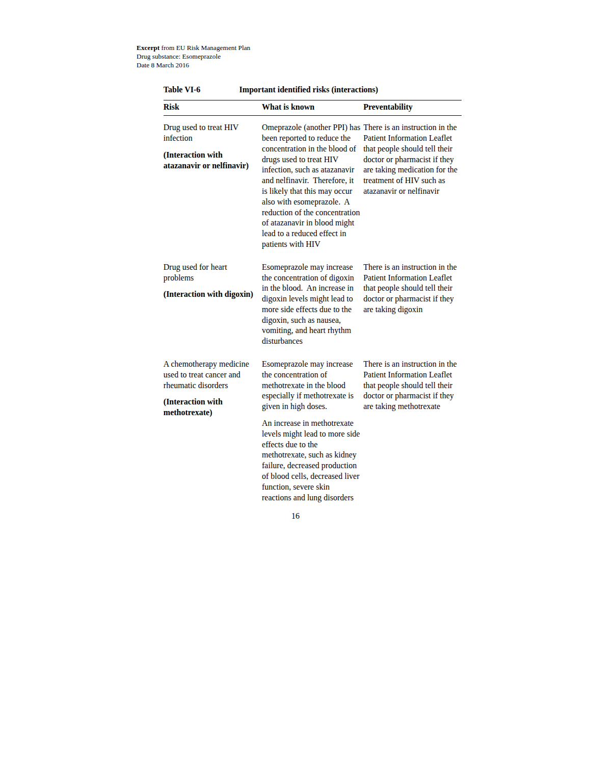Excerpt from EU Risk Management Plan
Drug substance: Esomeprazole
Date 8 March 2016
Table VI-6 Important identified risks (interactions)
| Risk | What is known | Preventability |
| --- | --- | --- |
| Drug used to treat HIV infection (Interaction with atazanavir or nelfinavir) | Omeprazole (another PPI) has been reported to reduce the concentration in the blood of drugs used to treat HIV infection, such as atazanavir and nelfinavir. Therefore, it is likely that this may occur also with esomeprazole. A reduction of the concentration of atazanavir in blood might lead to a reduced effect in patients with HIV | There is an instruction in the Patient Information Leaflet that people should tell their doctor or pharmacist if they are taking medication for the treatment of HIV such as atazanavir or nelfinavir |
| Drug used for heart problems (Interaction with digoxin) | Esomeprazole may increase the concentration of digoxin in the blood. An increase in digoxin levels might lead to more side effects due to the digoxin, such as nausea, vomiting, and heart rhythm disturbances | There is an instruction in the Patient Information Leaflet that people should tell their doctor or pharmacist if they are taking digoxin |
| A chemotherapy medicine used to treat cancer and rheumatic disorders (Interaction with methotrexate) | Esomeprazole may increase the concentration of methotrexate in the blood especially if methotrexate is given in high doses. An increase in methotrexate levels might lead to more side effects due to the methotrexate, such as kidney failure, decreased production of blood cells, decreased liver function, severe skin reactions and lung disorders | There is an instruction in the Patient Information Leaflet that people should tell their doctor or pharmacist if they are taking methotrexate |
16